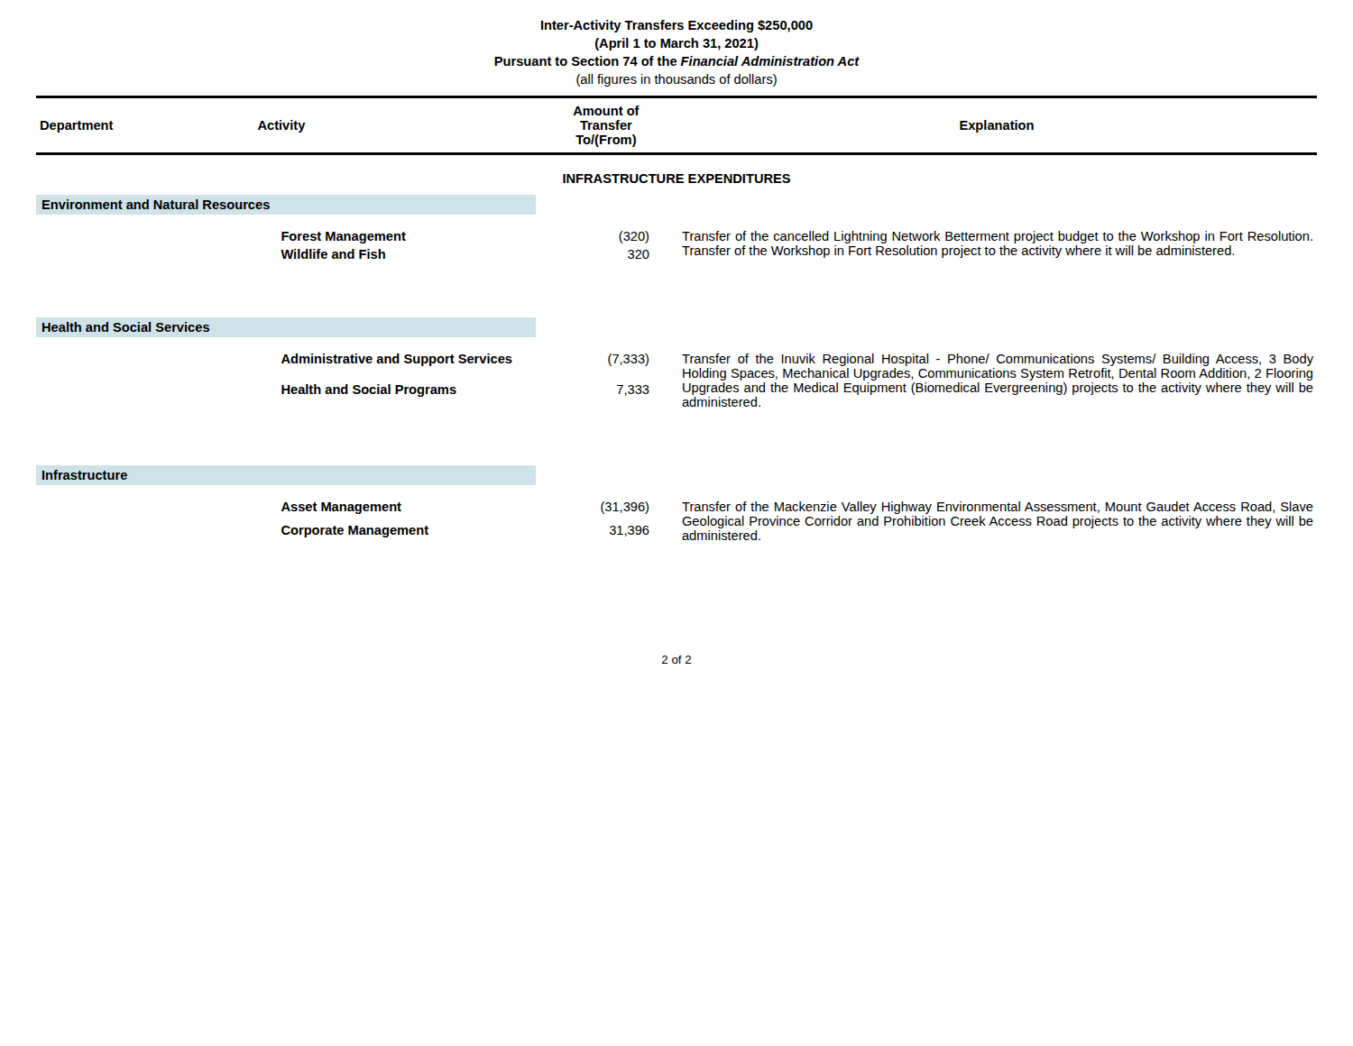Inter-Activity Transfers Exceeding $250,000
(April 1 to March 31, 2021)
Pursuant to Section 74 of the Financial Administration Act
(all figures in thousands of dollars)
| Department | Activity | Amount of Transfer To/(From) | Explanation |
| --- | --- | --- | --- |
| INFRASTRUCTURE EXPENDITURES |
| Environment and Natural Resources | | |
| | Forest Management | (320) | Transfer of the cancelled Lightning Network Betterment project budget to the Workshop in Fort Resolution. Transfer of the Workshop in Fort Resolution project to the activity where it will be administered. |
| | Wildlife and Fish | 320 |
| Health and Social Services | | |
| | Administrative and Support Services | (7,333) | Transfer of the Inuvik Regional Hospital - Phone/ Communications Systems/ Building Access, 3 Body Holding Spaces, Mechanical Upgrades, Communications System Retrofit, Dental Room Addition, 2 Flooring Upgrades and the Medical Equipment (Biomedical Evergreening) projects to the activity where they will be administered. |
| | Health and Social Programs | 7,333 |
| Infrastructure | | |
| | Asset Management | (31,396) | Transfer of the Mackenzie Valley Highway Environmental Assessment, Mount Gaudet Access Road, Slave Geological Province Corridor and Prohibition Creek Access Road projects to the activity where they will be administered. |
| | Corporate Management | 31,396 |
2 of 2